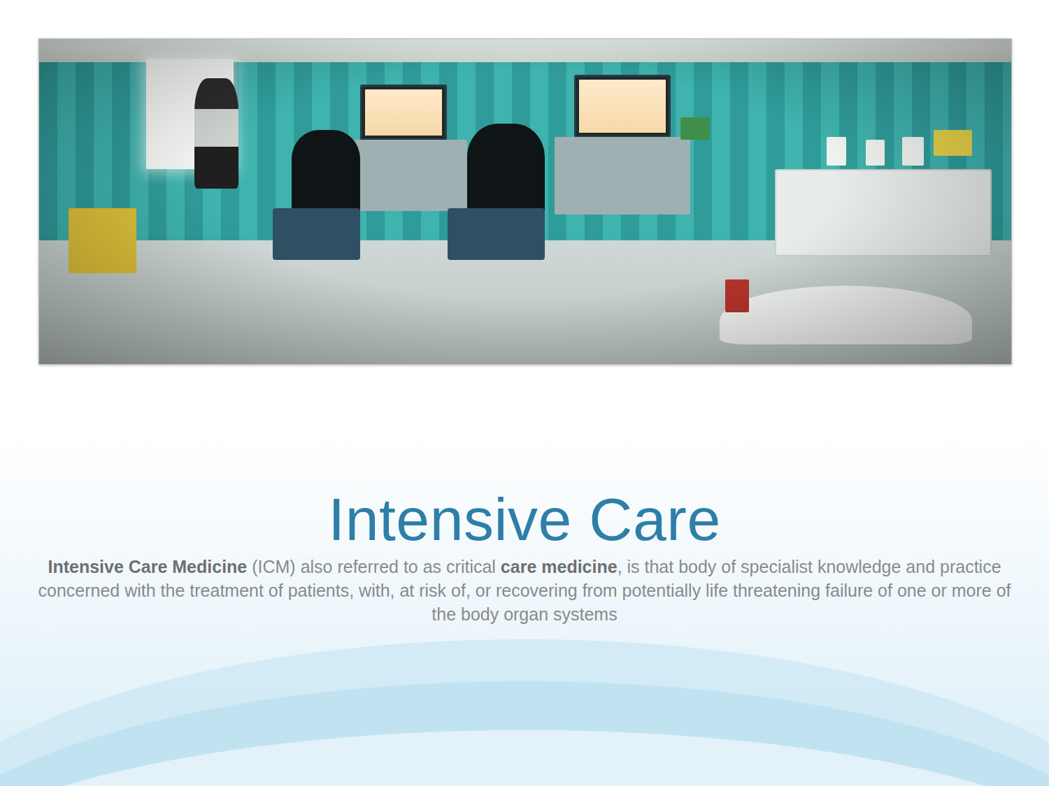Intensive Care
Intensive Care Medicine (ICM) also referred to as critical care medicine, is that body of specialist knowledge and practice concerned with the treatment of patients, with, at risk of, or recovering from potentially life threatening failure of one or more of the body organ systems